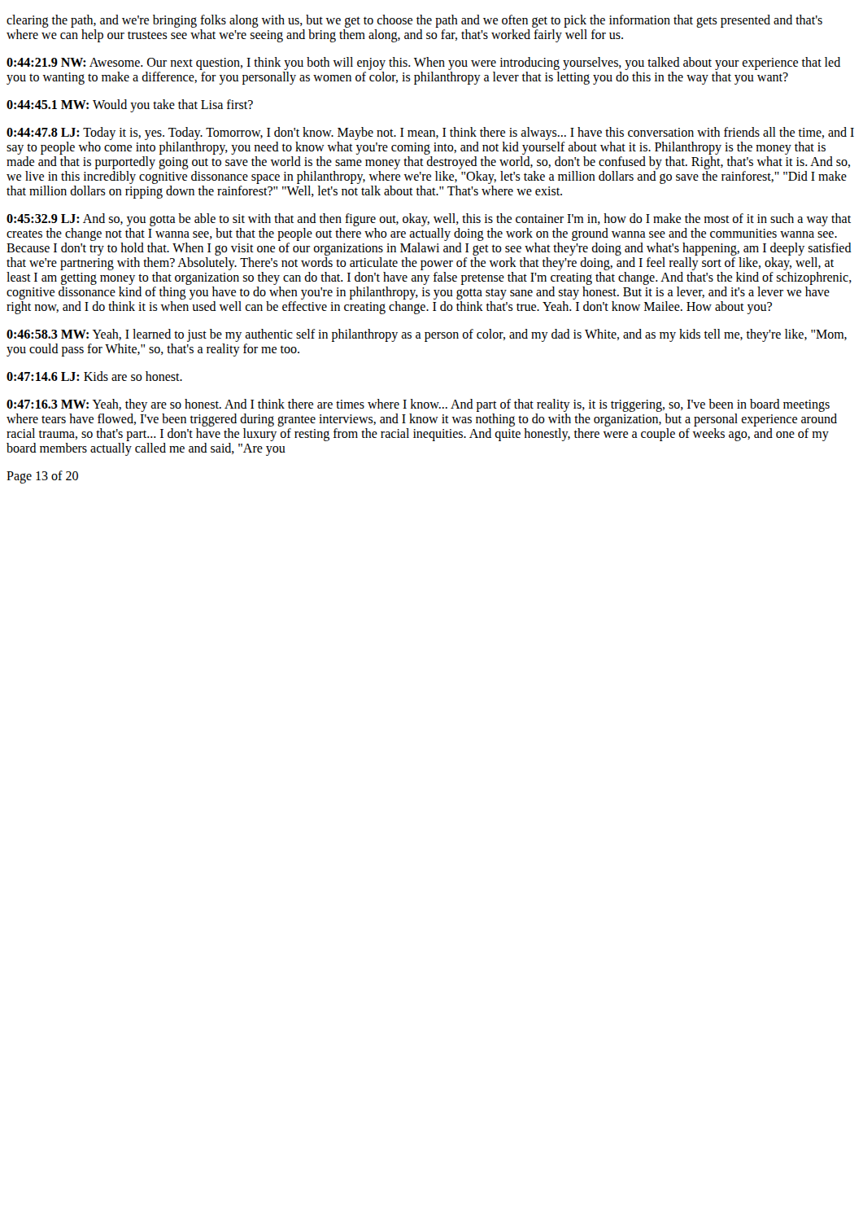clearing the path, and we're bringing folks along with us, but we get to choose the path and we often get to pick the information that gets presented and that's where we can help our trustees see what we're seeing and bring them along, and so far, that's worked fairly well for us.
0:44:21.9 NW: Awesome. Our next question, I think you both will enjoy this. When you were introducing yourselves, you talked about your experience that led you to wanting to make a difference, for you personally as women of color, is philanthropy a lever that is letting you do this in the way that you want?
0:44:45.1 MW: Would you take that Lisa first?
0:44:47.8 LJ: Today it is, yes. Today. Tomorrow, I don't know. Maybe not. I mean, I think there is always... I have this conversation with friends all the time, and I say to people who come into philanthropy, you need to know what you're coming into, and not kid yourself about what it is. Philanthropy is the money that is made and that is purportedly going out to save the world is the same money that destroyed the world, so, don't be confused by that. Right, that's what it is. And so, we live in this incredibly cognitive dissonance space in philanthropy, where we're like, "Okay, let's take a million dollars and go save the rainforest," "Did I make that million dollars on ripping down the rainforest?" "Well, let's not talk about that." That's where we exist.
0:45:32.9 LJ: And so, you gotta be able to sit with that and then figure out, okay, well, this is the container I'm in, how do I make the most of it in such a way that creates the change not that I wanna see, but that the people out there who are actually doing the work on the ground wanna see and the communities wanna see. Because I don't try to hold that. When I go visit one of our organizations in Malawi and I get to see what they're doing and what's happening, am I deeply satisfied that we're partnering with them? Absolutely. There's not words to articulate the power of the work that they're doing, and I feel really sort of like, okay, well, at least I am getting money to that organization so they can do that. I don't have any false pretense that I'm creating that change. And that's the kind of schizophrenic, cognitive dissonance kind of thing you have to do when you're in philanthropy, is you gotta stay sane and stay honest. But it is a lever, and it's a lever we have right now, and I do think it is when used well can be effective in creating change. I do think that's true. Yeah. I don't know Mailee. How about you?
0:46:58.3 MW: Yeah, I learned to just be my authentic self in philanthropy as a person of color, and my dad is White, and as my kids tell me, they're like, "Mom, you could pass for White," so, that's a reality for me too.
0:47:14.6 LJ: Kids are so honest.
0:47:16.3 MW: Yeah, they are so honest. And I think there are times where I know... And part of that reality is, it is triggering, so, I've been in board meetings where tears have flowed, I've been triggered during grantee interviews, and I know it was nothing to do with the organization, but a personal experience around racial trauma, so that's part... I don't have the luxury of resting from the racial inequities. And quite honestly, there were a couple of weeks ago, and one of my board members actually called me and said, "Are you
Page 13 of 20